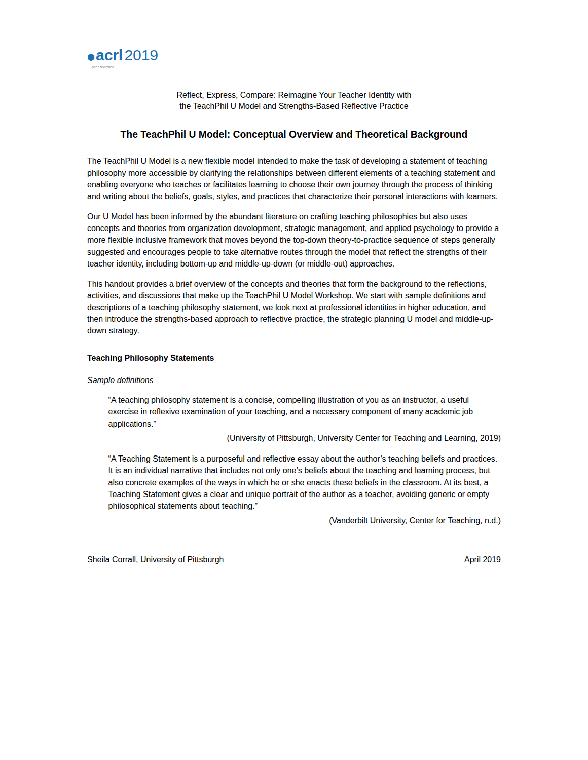acrl 2019 peer reviewed
Reflect, Express, Compare: Reimagine Your Teacher Identity with
the TeachPhil U Model and Strengths-Based Reflective Practice
The TeachPhil U Model: Conceptual Overview and Theoretical Background
The TeachPhil U Model is a new flexible model intended to make the task of developing a statement of teaching philosophy more accessible by clarifying the relationships between different elements of a teaching statement and enabling everyone who teaches or facilitates learning to choose their own journey through the process of thinking and writing about the beliefs, goals, styles, and practices that characterize their personal interactions with learners.
Our U Model has been informed by the abundant literature on crafting teaching philosophies but also uses concepts and theories from organization development, strategic management, and applied psychology to provide a more flexible inclusive framework that moves beyond the top-down theory-to-practice sequence of steps generally suggested and encourages people to take alternative routes through the model that reflect the strengths of their teacher identity, including bottom-up and middle-up-down (or middle-out) approaches.
This handout provides a brief overview of the concepts and theories that form the background to the reflections, activities, and discussions that make up the TeachPhil U Model Workshop. We start with sample definitions and descriptions of a teaching philosophy statement, we look next at professional identities in higher education, and then introduce the strengths-based approach to reflective practice, the strategic planning U model and middle-up-down strategy.
Teaching Philosophy Statements
Sample definitions
“A teaching philosophy statement is a concise, compelling illustration of you as an instructor, a useful exercise in reflexive examination of your teaching, and a necessary component of many academic job applications.”
(University of Pittsburgh, University Center for Teaching and Learning, 2019)
“A Teaching Statement is a purposeful and reflective essay about the author’s teaching beliefs and practices. It is an individual narrative that includes not only one’s beliefs about the teaching and learning process, but also concrete examples of the ways in which he or she enacts these beliefs in the classroom. At its best, a Teaching Statement gives a clear and unique portrait of the author as a teacher, avoiding generic or empty philosophical statements about teaching.”
(Vanderbilt University, Center for Teaching, n.d.)
Sheila Corrall, University of Pittsburgh April 2019